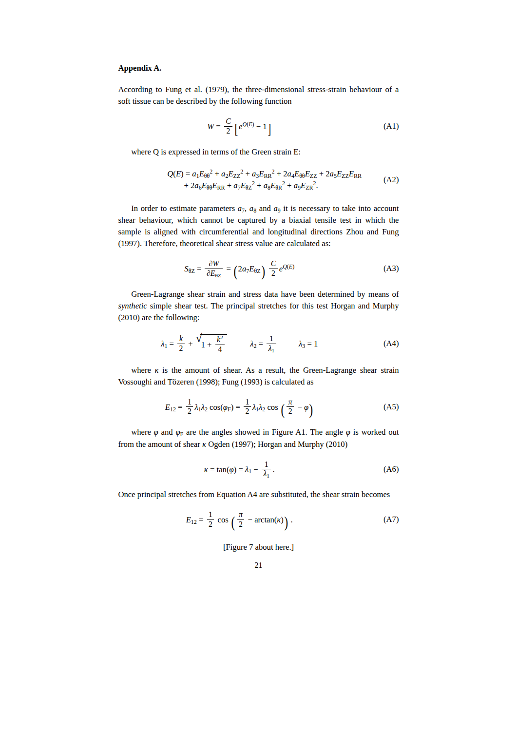Appendix A.
According to Fung et al. (1979), the three-dimensional stress-strain behaviour of a soft tissue can be described by the following function
W = C 2[eQ(E) − 1]
(A1)
where Q is expressed in terms of the Green strain E:
Q(E) = a1Eθθ2 + a2EZZ2 + a3ERR2 + 2a4EθθEZZ + 2a5EZZERR
+ 2a6EθθERR + a7EθZ2 + a8EθR2 + a9EZR2.
(A2)
In order to estimate parameters a7, a8 and a9 it is necessary to take into account shear behaviour, which cannot be captured by a biaxial tensile test in which the sample is aligned with circumferential and longitudinal directions Zhou and Fung (1997). Therefore, theoretical shear stress value are calculated as:
SθZ = ∂W∂EθZ = (2a7EθZ) C 2 eQ(E)
(A3)
Green-Lagrange shear strain and stress data have been determined by means of synthetic simple shear test. The principal stretches for this test Horgan and Murphy (2010) are the following:
λ1 = k 2 + 1 + k24 λ2 = 1 λ1 λ3 = 1
(A4)
where κ is the amount of shear. As a result, the Green-Lagrange shear strain Vossoughi and Tözeren (1998); Fung (1993) is calculated as
E12 = 12 λ1λ2 cos(φF) = 12 λ1λ2 cos (π 2 − φ)
(A5)
where φ and φF are the angles showed in Figure A1. The angle φ is worked out from the amount of shear κ Ogden (1997); Horgan and Murphy (2010)
κ = tan(φ) = λ1 − 1 λ1.
(A6)
Once principal stretches from Equation A4 are substituted, the shear strain becomes
E12 = 12 cos (π 2 − arctan(κ)) .
(A7)
[Figure 7 about here.]
21